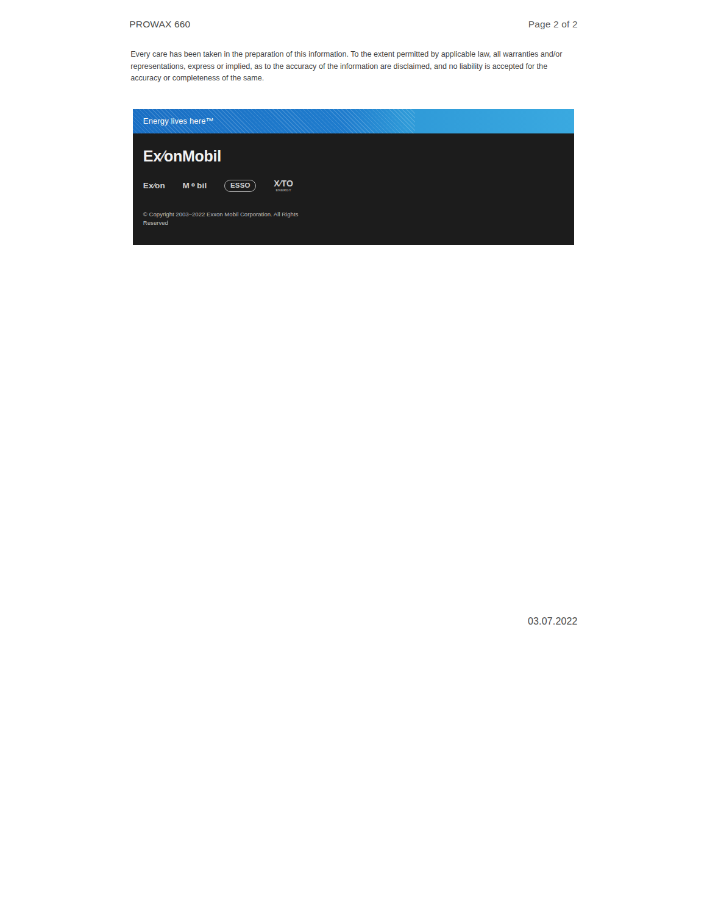PROWAX 660 Page 2 of 2
Every care has been taken in the preparation of this information. To the extent permitted by applicable law, all warranties and/or representations, express or implied, as to the accuracy of the information are disclaimed, and no liability is accepted for the accuracy or completeness of the same.
Energy lives here™
Ex⁄onMobil
Ex⁄on M⚬bil ESSO X⁄TO ENERGY
© Copyright 2003–2022 Exxon Mobil Corporation. All Rights Reserved
03.07.2022